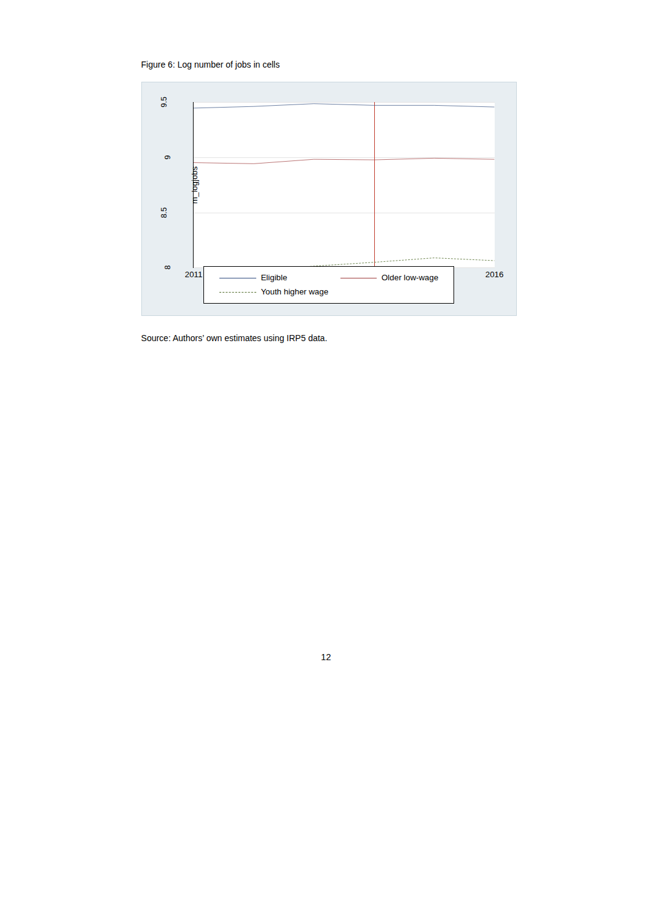Figure 6: Log number of jobs in cells
9.5
9
8.5
8
m_logjobs
2011
2012
2013
2014
2015
2016
TaxYear
| Eligible | Older low-wage |
| Youth higher wage | |
Source: Authors’ own estimates using IRP5 data.
12